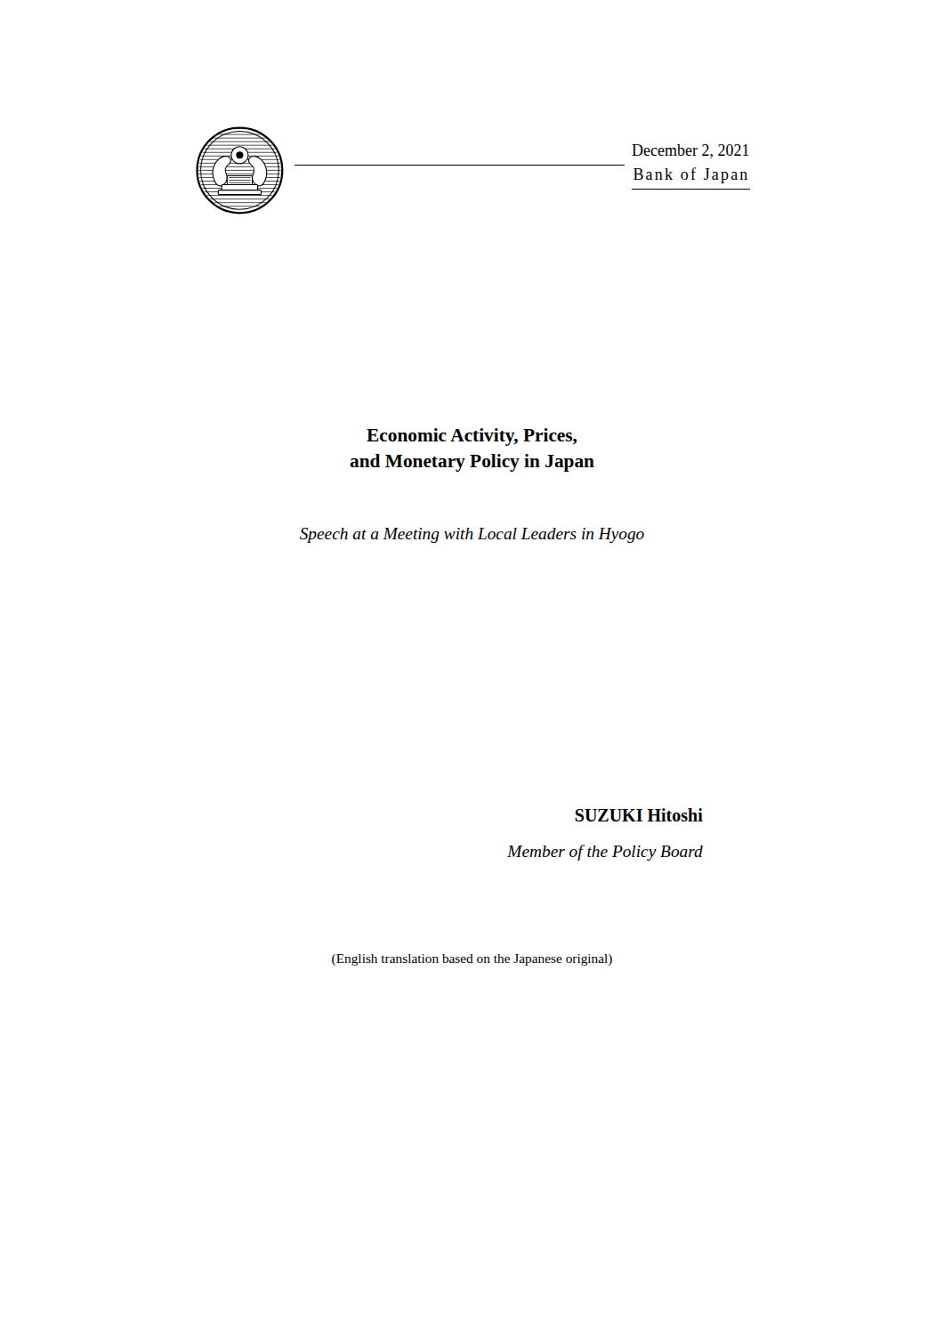December 2, 2021
Bank of Japan
Economic Activity, Prices,
and Monetary Policy in Japan
Speech at a Meeting with Local Leaders in Hyogo
SUZUKI Hitoshi
Member of the Policy Board
(English translation based on the Japanese original)